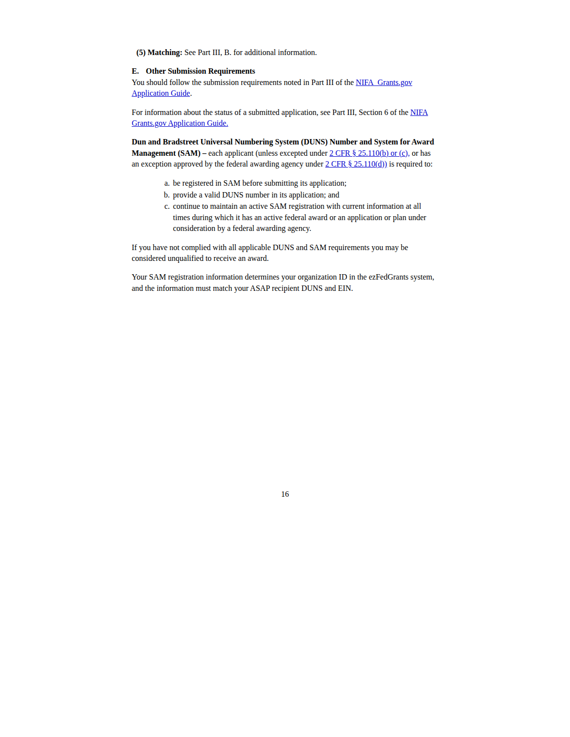(5) Matching: See Part III, B. for additional information.
E. Other Submission Requirements
You should follow the submission requirements noted in Part III of the NIFA Grants.gov Application Guide.
For information about the status of a submitted application, see Part III, Section 6 of the NIFA Grants.gov Application Guide.
Dun and Bradstreet Universal Numbering System (DUNS) Number and System for Award Management (SAM) – each applicant (unless excepted under 2 CFR § 25.110(b) or (c), or has an exception approved by the federal awarding agency under 2 CFR § 25.110(d)) is required to:
be registered in SAM before submitting its application;
provide a valid DUNS number in its application; and
continue to maintain an active SAM registration with current information at all times during which it has an active federal award or an application or plan under consideration by a federal awarding agency.
If you have not complied with all applicable DUNS and SAM requirements you may be considered unqualified to receive an award.
Your SAM registration information determines your organization ID in the ezFedGrants system, and the information must match your ASAP recipient DUNS and EIN.
16